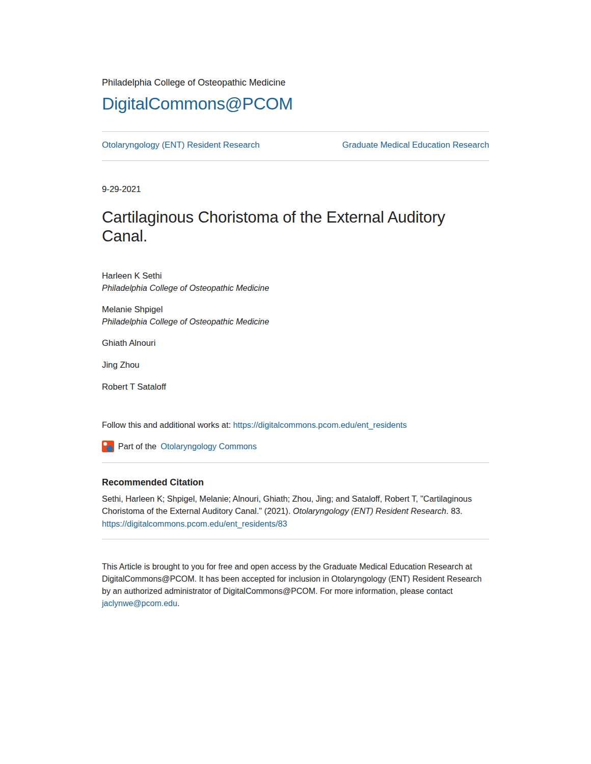Philadelphia College of Osteopathic Medicine
DigitalCommons@PCOM
Otolaryngology (ENT) Resident Research Graduate Medical Education Research
9-29-2021
Cartilaginous Choristoma of the External Auditory Canal.
Harleen K Sethi Philadelphia College of Osteopathic Medicine
Melanie Shpigel Philadelphia College of Osteopathic Medicine
Ghiath Alnouri
Jing Zhou
Robert T Sataloff
Follow this and additional works at: https://digitalcommons.pcom.edu/ent_residents
Part of the Otolaryngology Commons
Recommended Citation
Sethi, Harleen K; Shpigel, Melanie; Alnouri, Ghiath; Zhou, Jing; and Sataloff, Robert T, "Cartilaginous Choristoma of the External Auditory Canal." (2021). Otolaryngology (ENT) Resident Research. 83.
https://digitalcommons.pcom.edu/ent_residents/83
This Article is brought to you for free and open access by the Graduate Medical Education Research at DigitalCommons@PCOM. It has been accepted for inclusion in Otolaryngology (ENT) Resident Research by an authorized administrator of DigitalCommons@PCOM. For more information, please contact jaclynwe@pcom.edu.